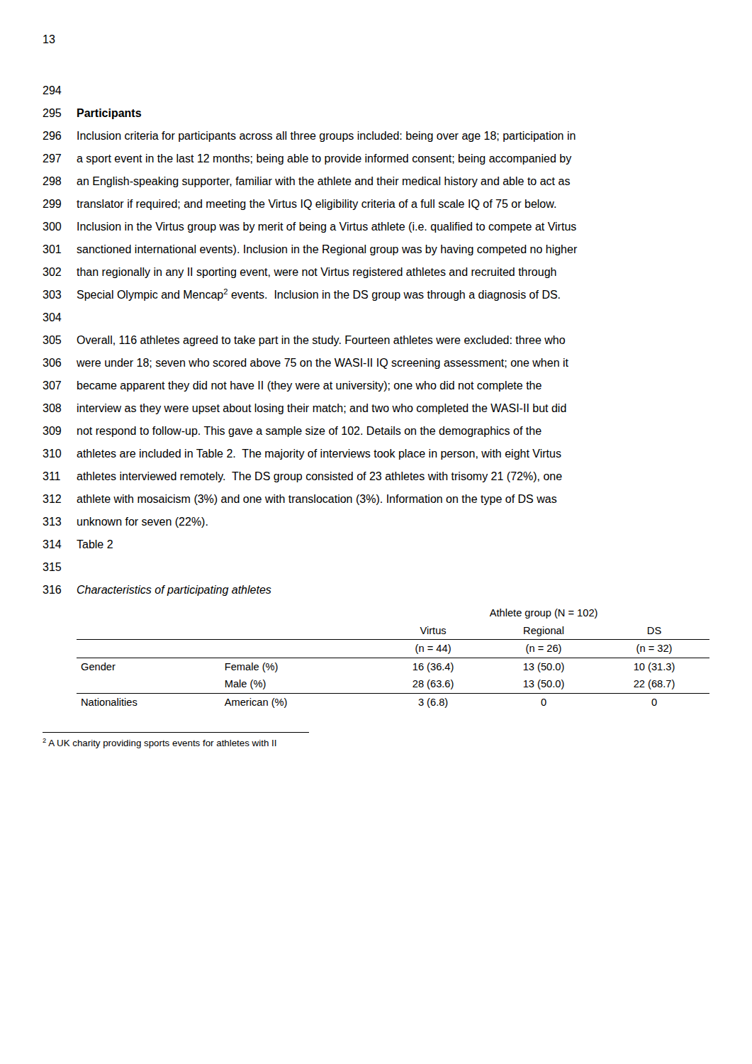13
294
295
Participants
296
Inclusion criteria for participants across all three groups included: being over age 18; participation in
297
a sport event in the last 12 months; being able to provide informed consent; being accompanied by
298
an English-speaking supporter, familiar with the athlete and their medical history and able to act as
299
translator if required; and meeting the Virtus IQ eligibility criteria of a full scale IQ of 75 or below.
300
Inclusion in the Virtus group was by merit of being a Virtus athlete (i.e. qualified to compete at Virtus
301
sanctioned international events). Inclusion in the Regional group was by having competed no higher
302
than regionally in any II sporting event, were not Virtus registered athletes and recruited through
303
Special Olympic and Mencap2 events. Inclusion in the DS group was through a diagnosis of DS.
304
305
Overall, 116 athletes agreed to take part in the study. Fourteen athletes were excluded: three who
306
were under 18; seven who scored above 75 on the WASI-II IQ screening assessment; one when it
307
became apparent they did not have II (they were at university); one who did not complete the
308
interview as they were upset about losing their match; and two who completed the WASI-II but did
309
not respond to follow-up. This gave a sample size of 102. Details on the demographics of the
310
athletes are included in Table 2. The majority of interviews took place in person, with eight Virtus
311
athletes interviewed remotely. The DS group consisted of 23 athletes with trisomy 21 (72%), one
312
athlete with mosaicism (3%) and one with translocation (3%). Information on the type of DS was
313
unknown for seven (22%).
314
Table 2
315
316
Characteristics of participating athletes
| | | Athlete group (N = 102) |
| --- | --- | --- |
| | | Virtus | Regional | DS |
| | | (n = 44) | (n = 26) | (n = 32) |
| Gender | Female (%) | 16 (36.4) | 13 (50.0) | 10 (31.3) |
| | Male (%) | 28 (63.6) | 13 (50.0) | 22 (68.7) |
| Nationalities | American (%) | 3 (6.8) | 0 | 0 |
2 A UK charity providing sports events for athletes with II